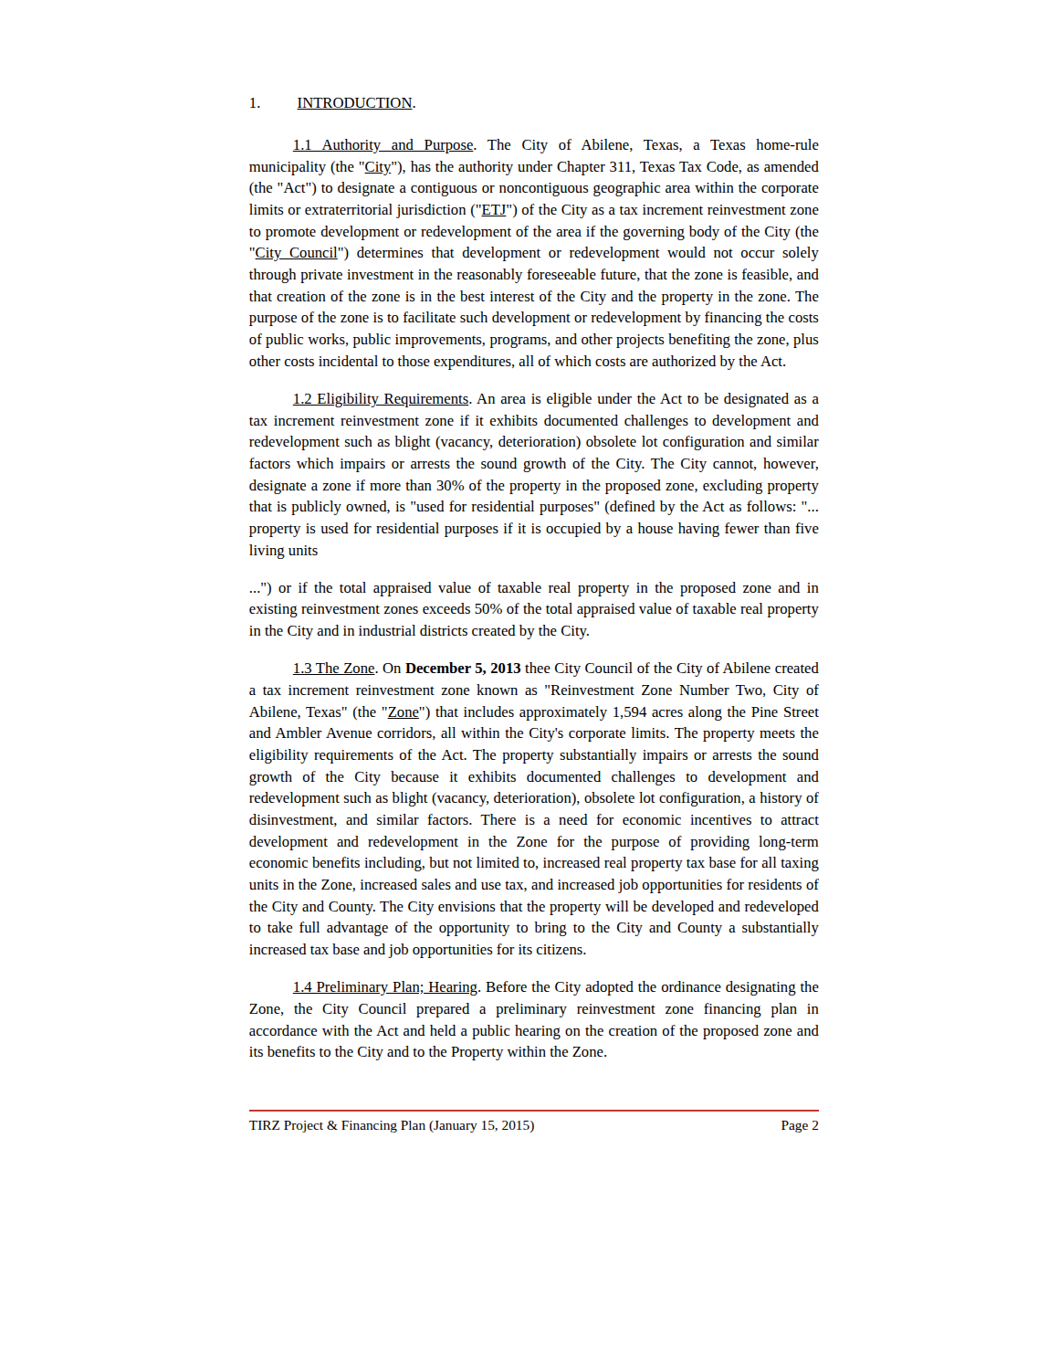1. INTRODUCTION.
1.1 Authority and Purpose. The City of Abilene, Texas, a Texas home-rule municipality (the "City"), has the authority under Chapter 311, Texas Tax Code, as amended (the "Act") to designate a contiguous or noncontiguous geographic area within the corporate limits or extraterritorial jurisdiction ("ETJ") of the City as a tax increment reinvestment zone to promote development or redevelopment of the area if the governing body of the City (the "City Council") determines that development or redevelopment would not occur solely through private investment in the reasonably foreseeable future, that the zone is feasible, and that creation of the zone is in the best interest of the City and the property in the zone. The purpose of the zone is to facilitate such development or redevelopment by financing the costs of public works, public improvements, programs, and other projects benefiting the zone, plus other costs incidental to those expenditures, all of which costs are authorized by the Act.
1.2 Eligibility Requirements. An area is eligible under the Act to be designated as a tax increment reinvestment zone if it exhibits documented challenges to development and redevelopment such as blight (vacancy, deterioration) obsolete lot configuration and similar factors which impairs or arrests the sound growth of the City. The City cannot, however, designate a zone if more than 30% of the property in the proposed zone, excluding property that is publicly owned, is "used for residential purposes" (defined by the Act as follows: "... property is used for residential purposes if it is occupied by a house having fewer than five living units
...") or if the total appraised value of taxable real property in the proposed zone and in existing reinvestment zones exceeds 50% of the total appraised value of taxable real property in the City and in industrial districts created by the City.
1.3 The Zone. On December 5, 2013 thee City Council of the City of Abilene created a tax increment reinvestment zone known as "Reinvestment Zone Number Two, City of Abilene, Texas" (the "Zone") that includes approximately 1,594 acres along the Pine Street and Ambler Avenue corridors, all within the City's corporate limits. The property meets the eligibility requirements of the Act. The property substantially impairs or arrests the sound growth of the City because it exhibits documented challenges to development and redevelopment such as blight (vacancy, deterioration), obsolete lot configuration, a history of disinvestment, and similar factors. There is a need for economic incentives to attract development and redevelopment in the Zone for the purpose of providing long-term economic benefits including, but not limited to, increased real property tax base for all taxing units in the Zone, increased sales and use tax, and increased job opportunities for residents of the City and County. The City envisions that the property will be developed and redeveloped to take full advantage of the opportunity to bring to the City and County a substantially increased tax base and job opportunities for its citizens.
1.4 Preliminary Plan; Hearing. Before the City adopted the ordinance designating the Zone, the City Council prepared a preliminary reinvestment zone financing plan in accordance with the Act and held a public hearing on the creation of the proposed zone and its benefits to the City and to the Property within the Zone.
TIRZ Project & Financing Plan (January 15, 2015)
Page 2